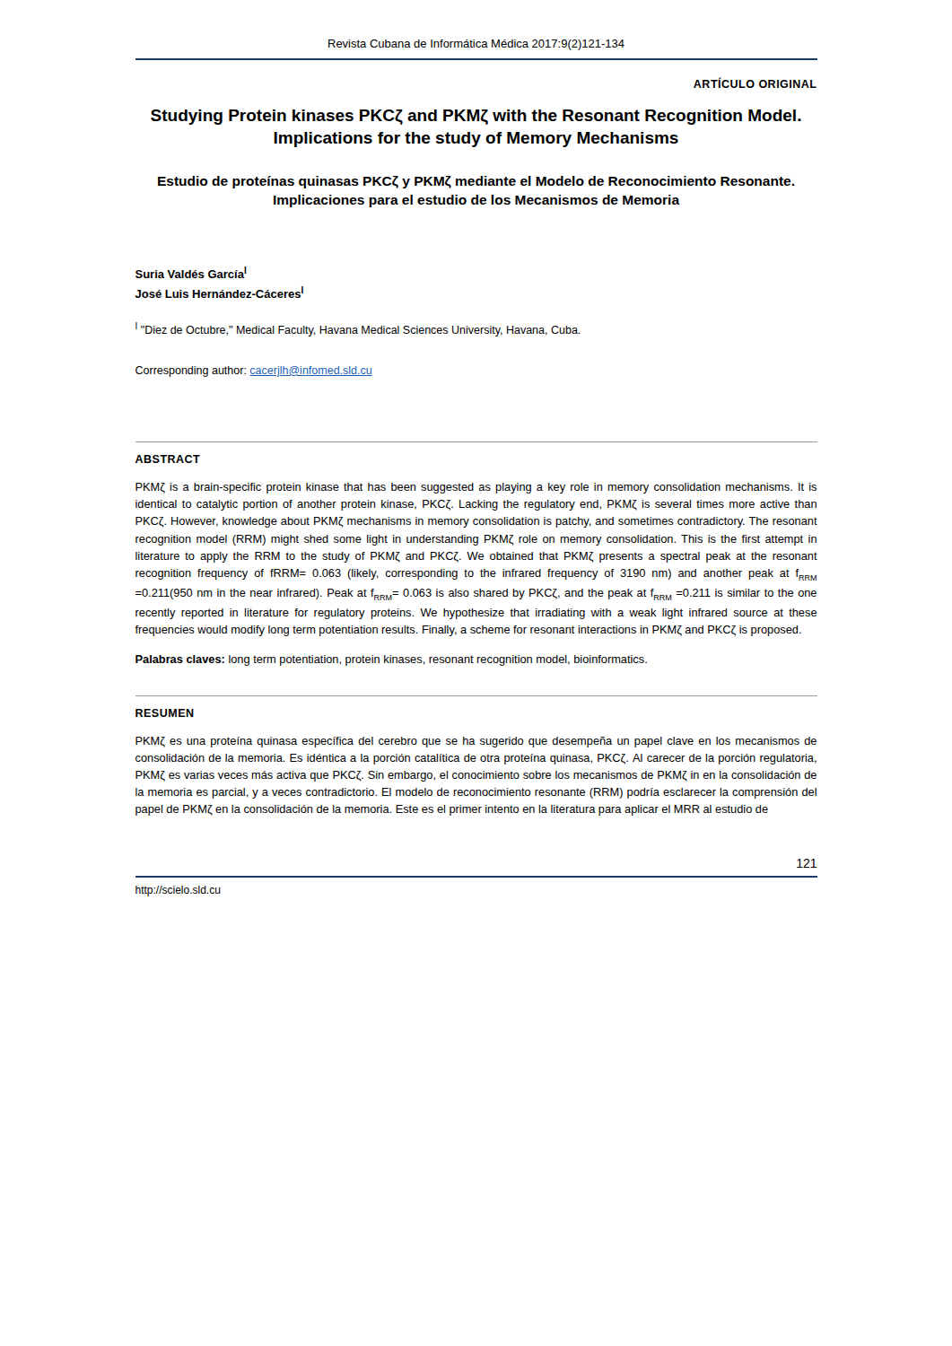Revista Cubana de Informática Médica 2017:9(2)121-134
ARTÍCULO ORIGINAL
Studying Protein kinases PKCζ and PKMζ with the Resonant Recognition Model. Implications for the study of Memory Mechanisms
Estudio de proteínas quinasas PKCζ y PKMζ mediante el Modelo de Reconocimiento Resonante. Implicaciones para el estudio de los Mecanismos de Memoria
Suria Valdés GarcíaI
José Luis Hernández-CáceresI
I "Diez de Octubre," Medical Faculty, Havana Medical Sciences University, Havana, Cuba.
Corresponding author: cacerjlh@infomed.sld.cu
ABSTRACT
PKMζ is a brain-specific protein kinase that has been suggested as playing a key role in memory consolidation mechanisms. It is identical to catalytic portion of another protein kinase, PKCζ. Lacking the regulatory end, PKMζ is several times more active than PKCζ. However, knowledge about PKMζ mechanisms in memory consolidation is patchy, and sometimes contradictory. The resonant recognition model (RRM) might shed some light in understanding PKMζ role on memory consolidation. This is the first attempt in literature to apply the RRM to the study of PKMζ and PKCζ. We obtained that PKMζ presents a spectral peak at the resonant recognition frequency of fRRM= 0.063 (likely, corresponding to the infrared frequency of 3190 nm) and another peak at fRRM =0.211(950 nm in the near infrared). Peak at fRRM= 0.063 is also shared by PKCζ, and the peak at fRRM =0.211 is similar to the one recently reported in literature for regulatory proteins. We hypothesize that irradiating with a weak light infrared source at these frequencies would modify long term potentiation results. Finally, a scheme for resonant interactions in PKMζ and PKCζ is proposed.
Palabras claves: long term potentiation, protein kinases, resonant recognition model, bioinformatics.
RESUMEN
PKMζ es una proteína quinasa específica del cerebro que se ha sugerido que desempeña un papel clave en los mecanismos de consolidación de la memoria. Es idéntica a la porción catalítica de otra proteína quinasa, PKCζ. Al carecer de la porción regulatoria, PKMζ es varias veces más activa que PKCζ. Sin embargo, el conocimiento sobre los mecanismos de PKMζ in en la consolidación de la memoria es parcial, y a veces contradictorio. El modelo de reconocimiento resonante (RRM) podría esclarecer la comprensión del papel de PKMζ en la consolidación de la memoria. Este es el primer intento en la literatura para aplicar el MRR al estudio de
121
http://scielo.sld.cu